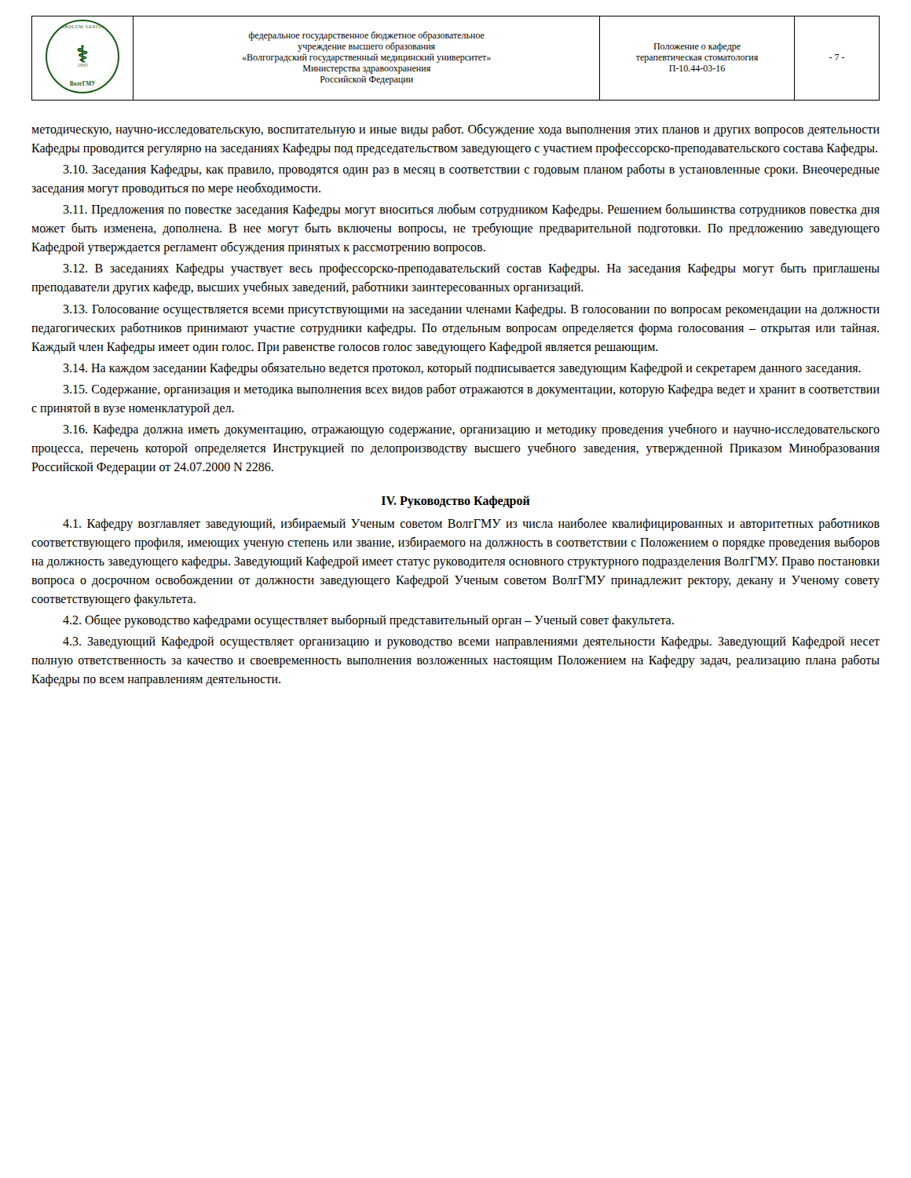| SYMBOLUM SANITATIS ⚕ 1935 ВолгГМУ | федеральное государственное бюджетное образовательное учреждение высшего образования «Волгоградский государственный медицинский университет» Министерства здравоохранения Российской Федерации | Положение о кафедре терапевтическая стоматология П-10.44-03-16 | - 7 - |
методическую, научно-исследовательскую, воспитательную и иные виды работ. Обсуждение хода выполнения этих планов и других вопросов деятельности Кафедры проводится регулярно на заседаниях Кафедры под председательством заведующего с участием профессорско-преподавательского состава Кафедры.
3.10. Заседания Кафедры, как правило, проводятся один раз в месяц в соответствии с годовым планом работы в установленные сроки. Внеочередные заседания могут проводиться по мере необходимости.
3.11. Предложения по повестке заседания Кафедры могут вноситься любым сотрудником Кафедры. Решением большинства сотрудников повестка дня может быть изменена, дополнена. В нее могут быть включены вопросы, не требующие предварительной подготовки. По предложению заведующего Кафедрой утверждается регламент обсуждения принятых к рассмотрению вопросов.
3.12. В заседаниях Кафедры участвует весь профессорско-преподавательский состав Кафедры. На заседания Кафедры могут быть приглашены преподаватели других кафедр, высших учебных заведений, работники заинтересованных организаций.
3.13. Голосование осуществляется всеми присутствующими на заседании членами Кафедры. В голосовании по вопросам рекомендации на должности педагогических работников принимают участие сотрудники кафедры. По отдельным вопросам определяется форма голосования – открытая или тайная. Каждый член Кафедры имеет один голос. При равенстве голосов голос заведующего Кафедрой является решающим.
3.14. На каждом заседании Кафедры обязательно ведется протокол, который подписывается заведующим Кафедрой и секретарем данного заседания.
3.15. Содержание, организация и методика выполнения всех видов работ отражаются в документации, которую Кафедра ведет и хранит в соответствии с принятой в вузе номенклатурой дел.
3.16. Кафедра должна иметь документацию, отражающую содержание, организацию и методику проведения учебного и научно-исследовательского процесса, перечень которой определяется Инструкцией по делопроизводству высшего учебного заведения, утвержденной Приказом Минобразования Российской Федерации от 24.07.2000 N 2286.
IV. Руководство Кафедрой
4.1. Кафедру возглавляет заведующий, избираемый Ученым советом ВолгГМУ из числа наиболее квалифицированных и авторитетных работников соответствующего профиля, имеющих ученую степень или звание, избираемого на должность в соответствии с Положением о порядке проведения выборов на должность заведующего кафедры. Заведующий Кафедрой имеет статус руководителя основного структурного подразделения ВолгГМУ. Право постановки вопроса о досрочном освобождении от должности заведующего Кафедрой Ученым советом ВолгГМУ принадлежит ректору, декану и Ученому совету соответствующего факультета.
4.2. Общее руководство кафедрами осуществляет выборный представительный орган – Ученый совет факультета.
4.3. Заведующий Кафедрой осуществляет организацию и руководство всеми направлениями деятельности Кафедры. Заведующий Кафедрой несет полную ответственность за качество и своевременность выполнения возложенных настоящим Положением на Кафедру задач, реализацию плана работы Кафедры по всем направлениям деятельности.